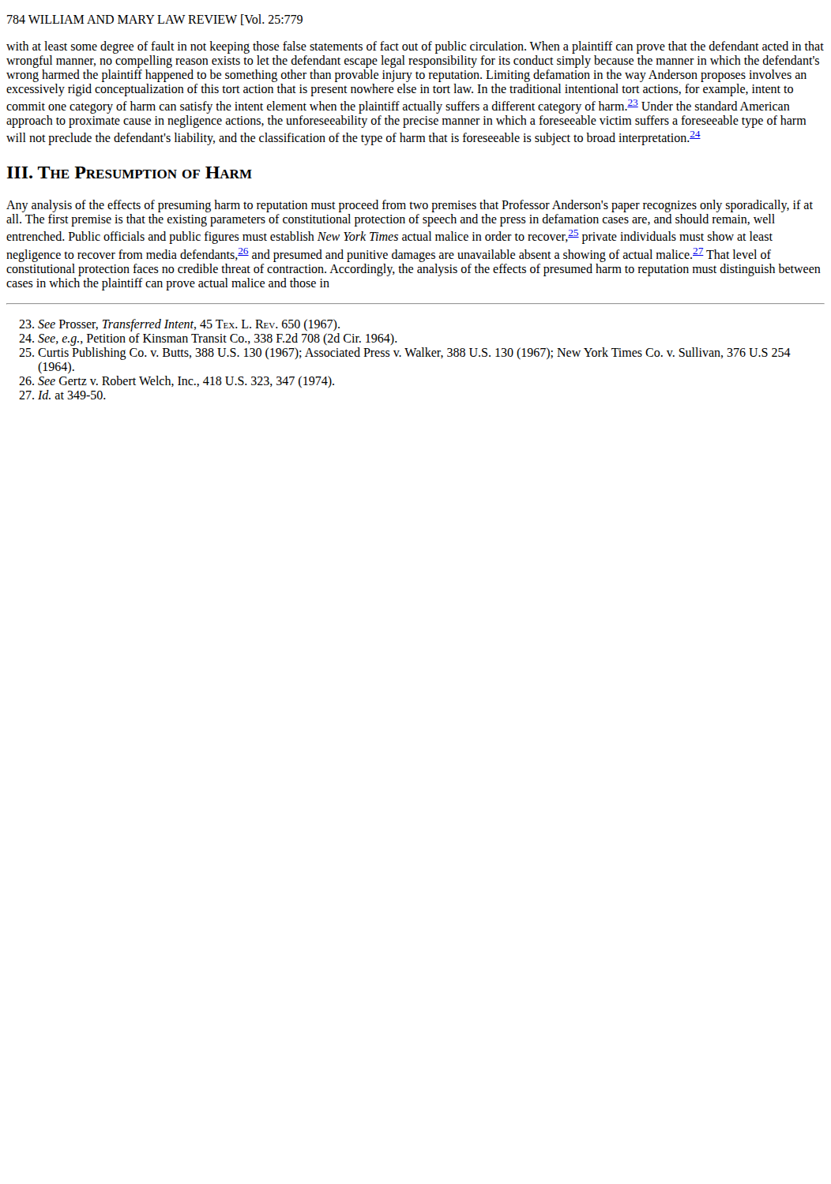784 WILLIAM AND MARY LAW REVIEW [Vol. 25:779
with at least some degree of fault in not keeping those false statements of fact out of public circulation. When a plaintiff can prove that the defendant acted in that wrongful manner, no compelling reason exists to let the defendant escape legal responsibility for its conduct simply because the manner in which the defendant's wrong harmed the plaintiff happened to be something other than provable injury to reputation. Limiting defamation in the way Anderson proposes involves an excessively rigid conceptualization of this tort action that is present nowhere else in tort law. In the traditional intentional tort actions, for example, intent to commit one category of harm can satisfy the intent element when the plaintiff actually suffers a different category of harm.23 Under the standard American approach to proximate cause in negligence actions, the unforeseeability of the precise manner in which a foreseeable victim suffers a foreseeable type of harm will not preclude the defendant's liability, and the classification of the type of harm that is foreseeable is subject to broad interpretation.24
III. The Presumption of Harm
Any analysis of the effects of presuming harm to reputation must proceed from two premises that Professor Anderson's paper recognizes only sporadically, if at all. The first premise is that the existing parameters of constitutional protection of speech and the press in defamation cases are, and should remain, well entrenched. Public officials and public figures must establish New York Times actual malice in order to recover,25 private individuals must show at least negligence to recover from media defendants,26 and presumed and punitive damages are unavailable absent a showing of actual malice.27 That level of constitutional protection faces no credible threat of contraction. Accordingly, the analysis of the effects of presumed harm to reputation must distinguish between cases in which the plaintiff can prove actual malice and those in
See Prosser, Transferred Intent, 45 Tex. L. Rev. 650 (1967).
See, e.g., Petition of Kinsman Transit Co., 338 F.2d 708 (2d Cir. 1964).
Curtis Publishing Co. v. Butts, 388 U.S. 130 (1967); Associated Press v. Walker, 388 U.S. 130 (1967); New York Times Co. v. Sullivan, 376 U.S 254 (1964).
See Gertz v. Robert Welch, Inc., 418 U.S. 323, 347 (1974).
Id. at 349-50.